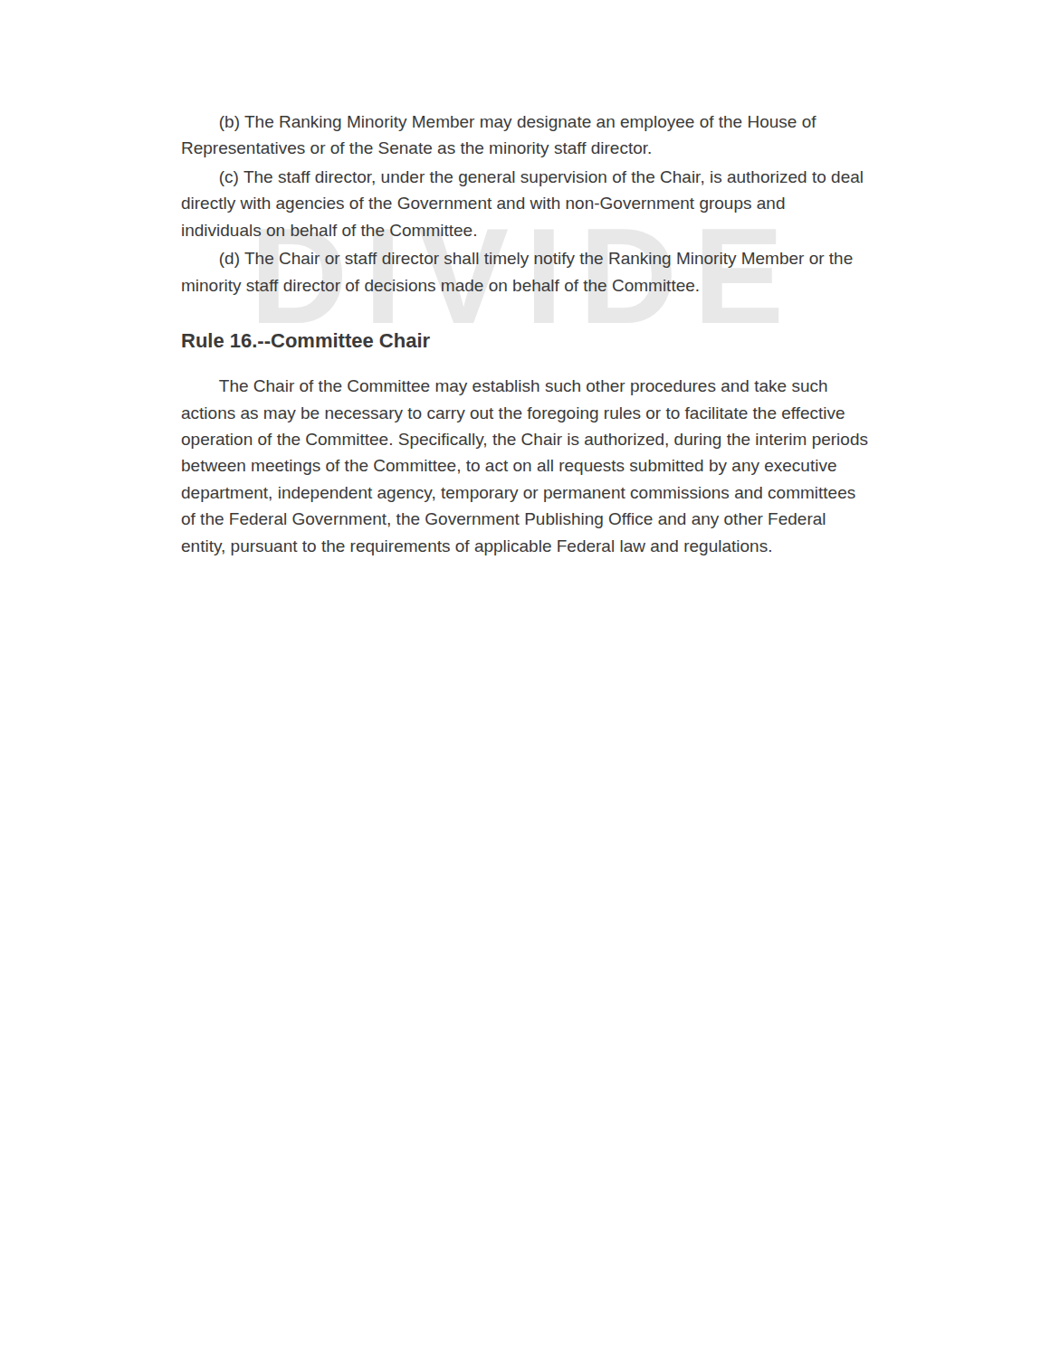DIVIDE
(b) The Ranking Minority Member may designate an employee of the House of Representatives or of the Senate as the minority staff director.
(c) The staff director, under the general supervision of the Chair, is authorized to deal directly with agencies of the Government and with non-Government groups and individuals on behalf of the Committee.
(d) The Chair or staff director shall timely notify the Ranking Minority Member or the minority staff director of decisions made on behalf of the Committee.
Rule 16.--Committee Chair
The Chair of the Committee may establish such other procedures and take such actions as may be necessary to carry out the foregoing rules or to facilitate the effective operation of the Committee. Specifically, the Chair is authorized, during the interim periods between meetings of the Committee, to act on all requests submitted by any executive department, independent agency, temporary or permanent commissions and committees of the Federal Government, the Government Publishing Office and any other Federal entity, pursuant to the requirements of applicable Federal law and regulations.